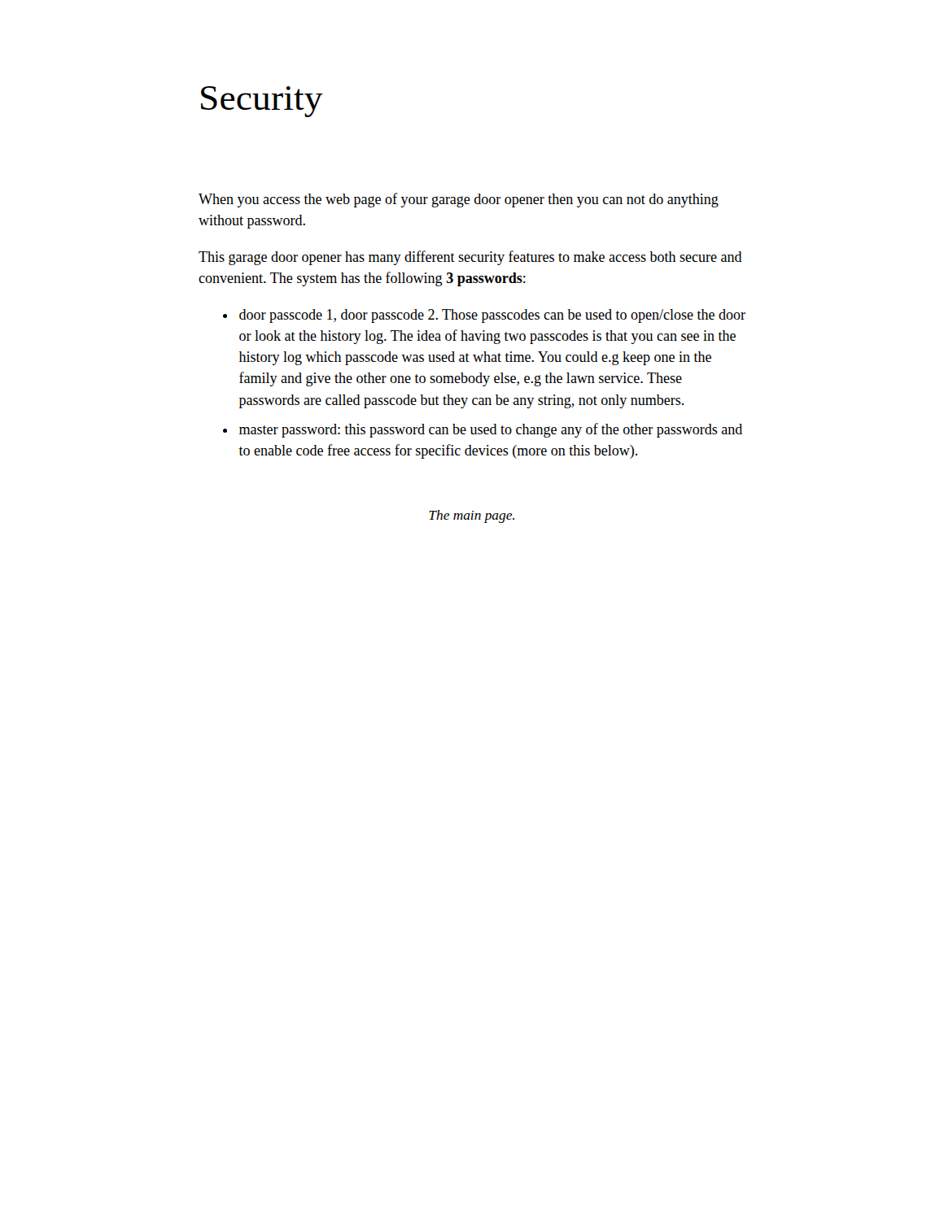Security
When you access the web page of your garage door opener then you can not do anything without password.
This garage door opener has many different security features to make access both secure and convenient. The system has the following 3 passwords:
door passcode 1, door passcode 2. Those passcodes can be used to open/close the door or look at the history log. The idea of having two passcodes is that you can see in the history log which passcode was used at what time. You could e.g keep one in the family and give the other one to somebody else, e.g the lawn service. These passwords are called passcode but they can be any string, not only numbers.
master password: this password can be used to change any of the other passwords and to enable code free access for specific devices (more on this below).
The main page.